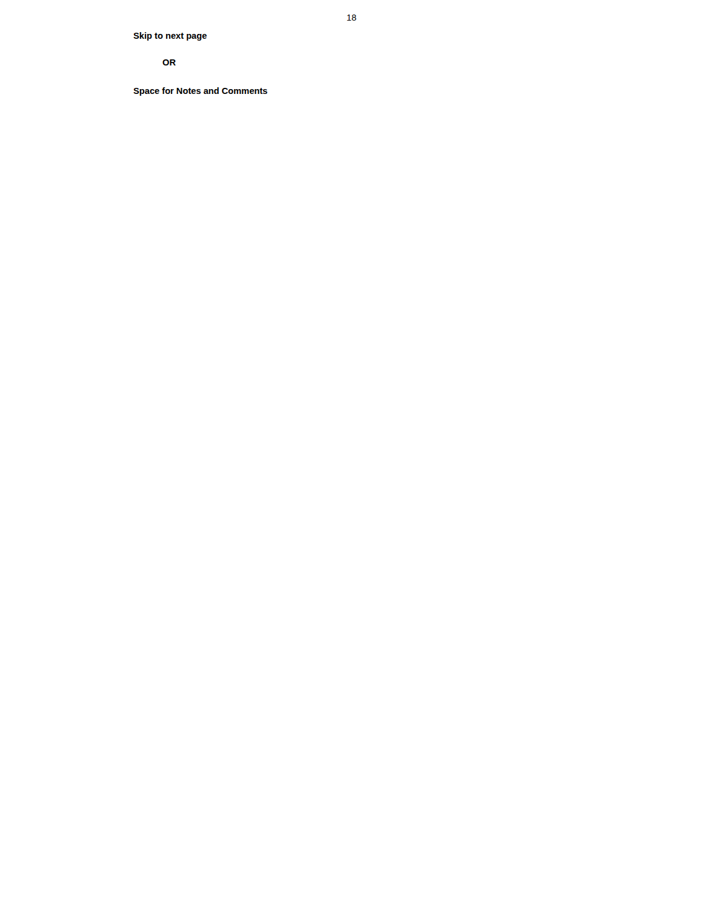18
Skip to next page
OR
Space for Notes and Comments